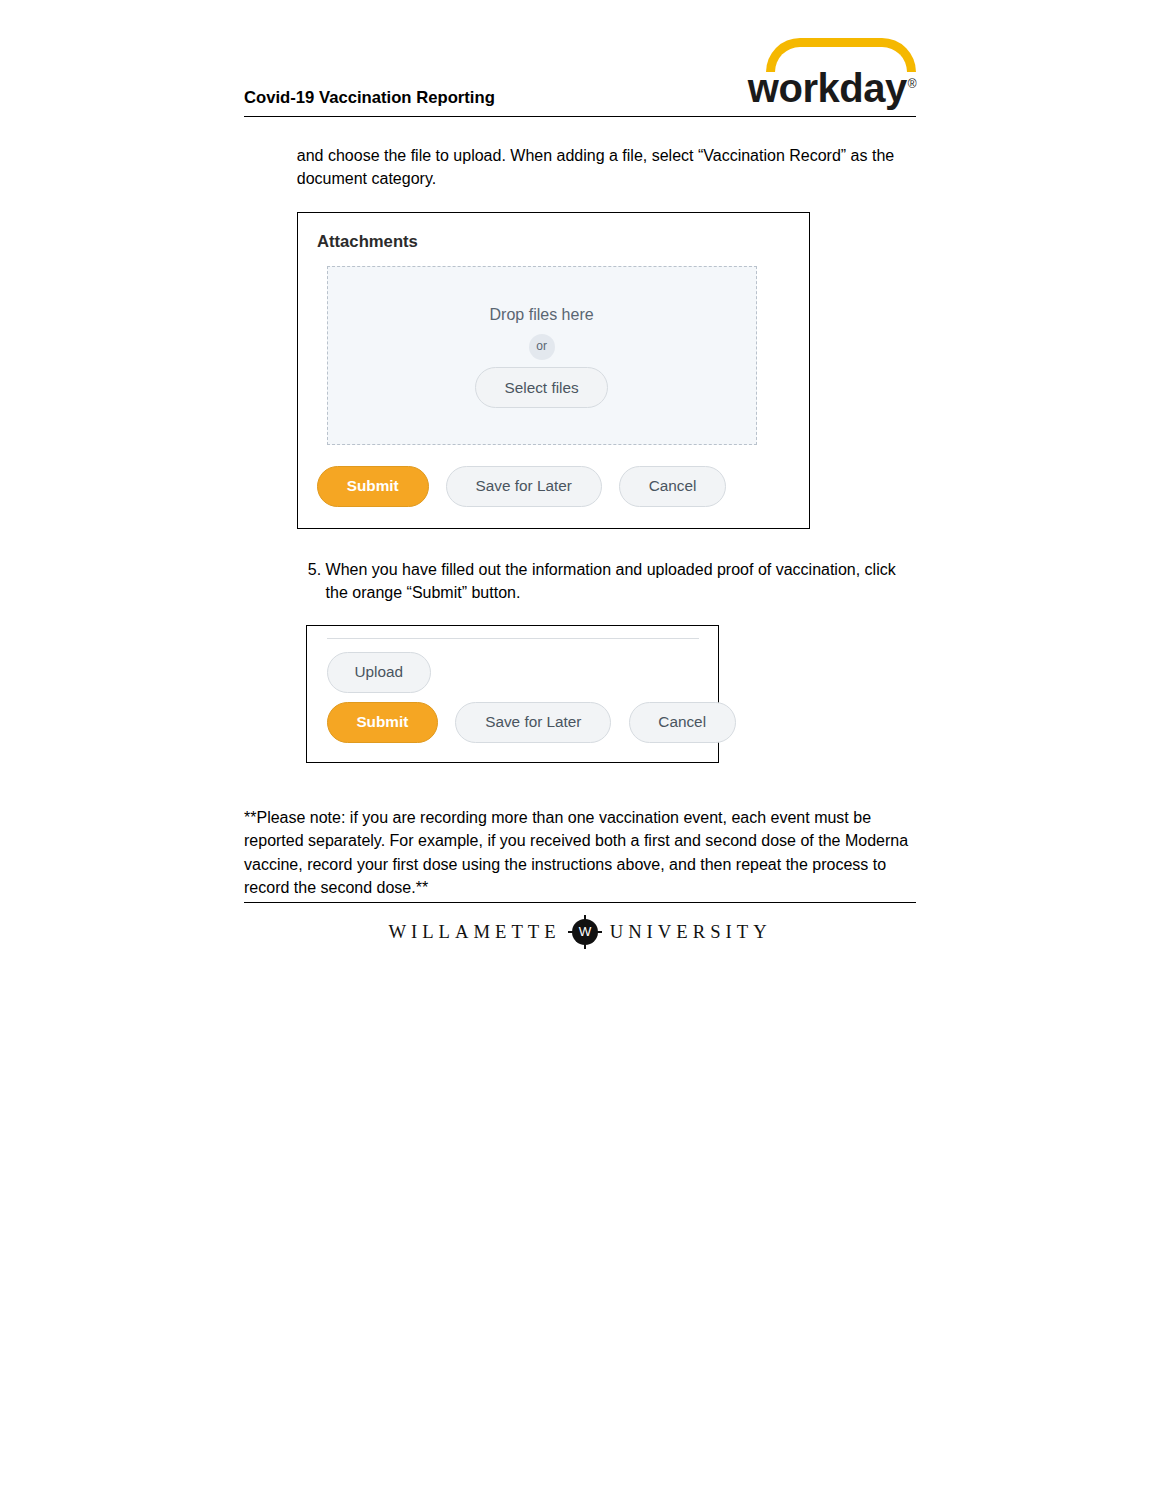Covid-19 Vaccination Reporting
workday®
and choose the file to upload. When adding a file, select “Vaccination Record” as the document category.
Attachments
Drop files here
or
Select files
Submit Save for Later Cancel
When you have filled out the information and uploaded proof of vaccination, click the orange “Submit” button.
Upload
Submit Save for Later Cancel
**Please note: if you are recording more than one vaccination event, each event must be reported separately. For example, if you received both a first and second dose of the Moderna vaccine, record your first dose using the instructions above, and then repeat the process to record the second dose.**
WILLAMETTE W UNIVERSITY